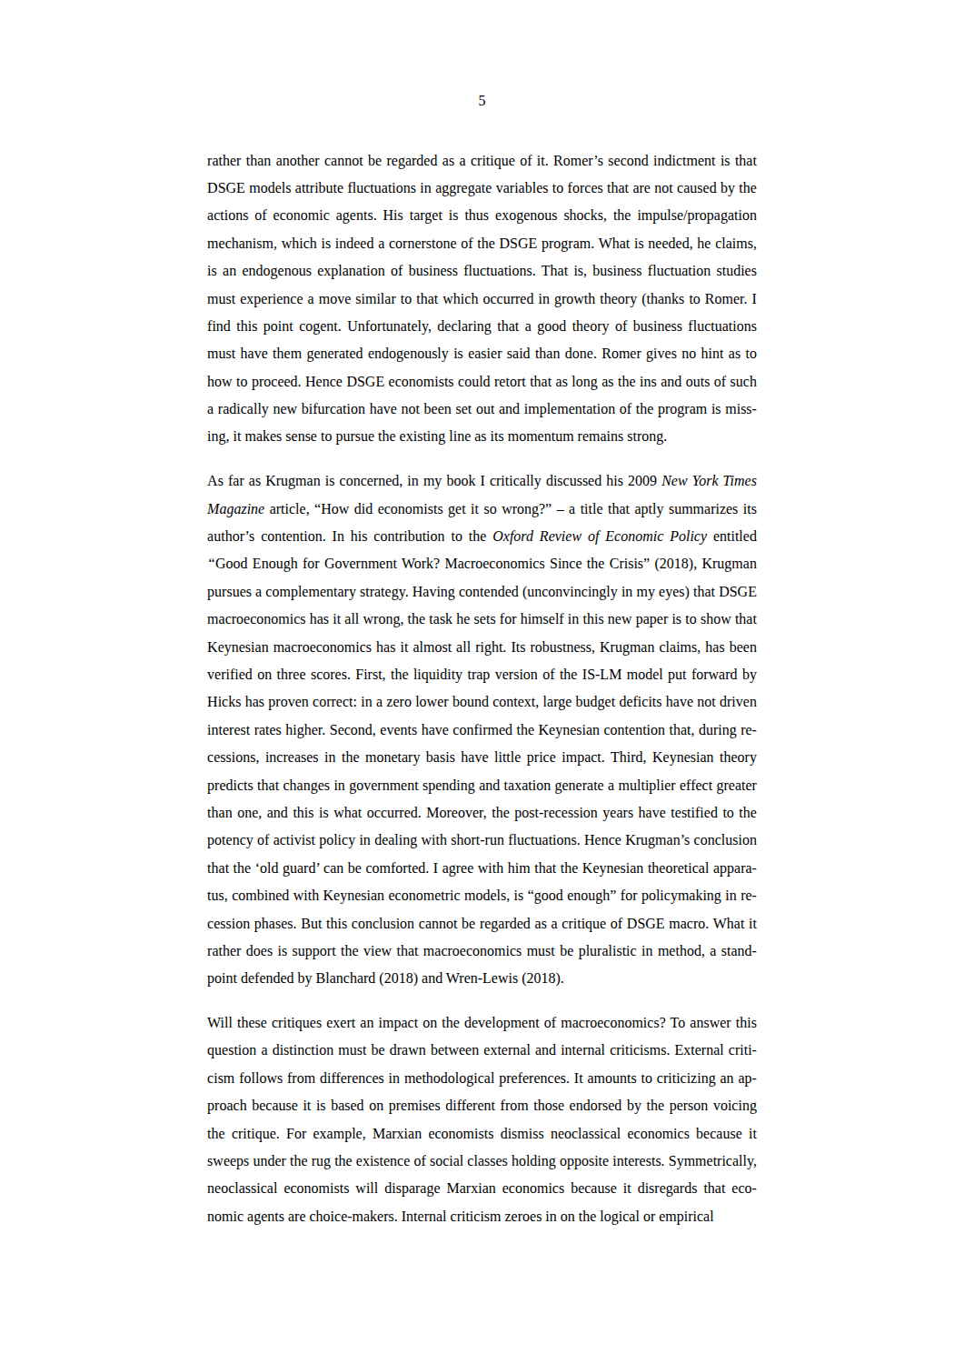5
rather than another cannot be regarded as a critique of it. Romer’s second indictment is that DSGE models attribute fluctuations in aggregate variables to forces that are not caused by the actions of economic agents. His target is thus exogenous shocks, the impulse/propagation mechanism, which is indeed a cornerstone of the DSGE program. What is needed, he claims, is an endogenous explanation of business fluctuations. That is, business fluctuation studies must experience a move similar to that which occurred in growth theory (thanks to Romer. I find this point cogent. Unfortunately, declaring that a good theory of business fluctuations must have them generated endogenously is easier said than done. Romer gives no hint as to how to proceed. Hence DSGE economists could retort that as long as the ins and outs of such a radically new bifurcation have not been set out and implementation of the program is missing, it makes sense to pursue the existing line as its momentum remains strong.
As far as Krugman is concerned, in my book I critically discussed his 2009 New York Times Magazine article, “How did economists get it so wrong?” – a title that aptly summarizes its author’s contention. In his contribution to the Oxford Review of Economic Policy entitled “Good Enough for Government Work? Macroeconomics Since the Crisis” (2018), Krugman pursues a complementary strategy. Having contended (unconvincingly in my eyes) that DSGE macroeconomics has it all wrong, the task he sets for himself in this new paper is to show that Keynesian macroeconomics has it almost all right. Its robustness, Krugman claims, has been verified on three scores. First, the liquidity trap version of the IS-LM model put forward by Hicks has proven correct: in a zero lower bound context, large budget deficits have not driven interest rates higher. Second, events have confirmed the Keynesian contention that, during recessions, increases in the monetary basis have little price impact. Third, Keynesian theory predicts that changes in government spending and taxation generate a multiplier effect greater than one, and this is what occurred. Moreover, the post-recession years have testified to the potency of activist policy in dealing with short-run fluctuations. Hence Krugman’s conclusion that the ‘old guard’ can be comforted. I agree with him that the Keynesian theoretical apparatus, combined with Keynesian econometric models, is “good enough” for policymaking in recession phases. But this conclusion cannot be regarded as a critique of DSGE macro. What it rather does is support the view that macroeconomics must be pluralistic in method, a standpoint defended by Blanchard (2018) and Wren-Lewis (2018).
Will these critiques exert an impact on the development of macroeconomics? To answer this question a distinction must be drawn between external and internal criticisms. External criticism follows from differences in methodological preferences. It amounts to criticizing an approach because it is based on premises different from those endorsed by the person voicing the critique. For example, Marxian economists dismiss neoclassical economics because it sweeps under the rug the existence of social classes holding opposite interests. Symmetrically, neoclassical economists will disparage Marxian economics because it disregards that economic agents are choice-makers. Internal criticism zeroes in on the logical or empirical